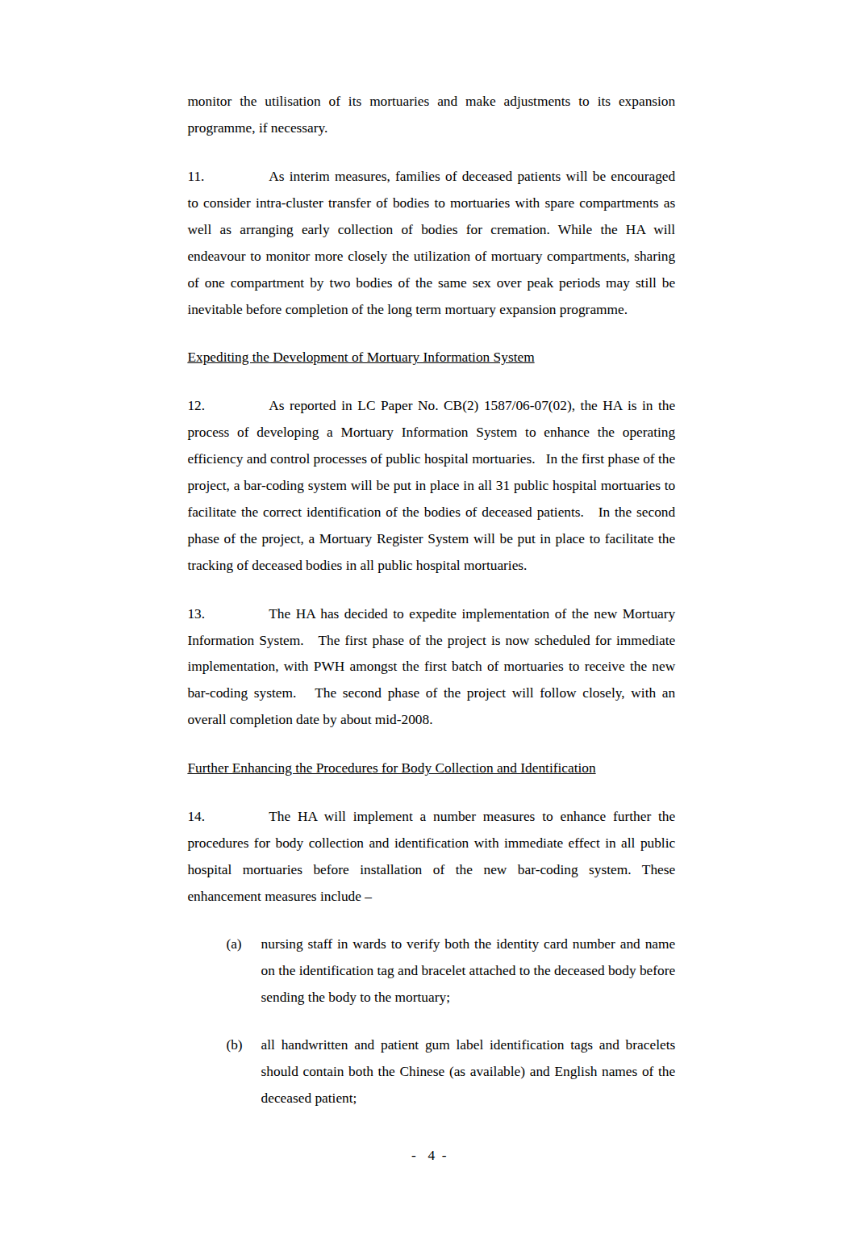monitor the utilisation of its mortuaries and make adjustments to its expansion programme, if necessary.
11. As interim measures, families of deceased patients will be encouraged to consider intra-cluster transfer of bodies to mortuaries with spare compartments as well as arranging early collection of bodies for cremation. While the HA will endeavour to monitor more closely the utilization of mortuary compartments, sharing of one compartment by two bodies of the same sex over peak periods may still be inevitable before completion of the long term mortuary expansion programme.
Expediting the Development of Mortuary Information System
12. As reported in LC Paper No. CB(2) 1587/06-07(02), the HA is in the process of developing a Mortuary Information System to enhance the operating efficiency and control processes of public hospital mortuaries. In the first phase of the project, a bar-coding system will be put in place in all 31 public hospital mortuaries to facilitate the correct identification of the bodies of deceased patients. In the second phase of the project, a Mortuary Register System will be put in place to facilitate the tracking of deceased bodies in all public hospital mortuaries.
13. The HA has decided to expedite implementation of the new Mortuary Information System. The first phase of the project is now scheduled for immediate implementation, with PWH amongst the first batch of mortuaries to receive the new bar-coding system. The second phase of the project will follow closely, with an overall completion date by about mid-2008.
Further Enhancing the Procedures for Body Collection and Identification
14. The HA will implement a number measures to enhance further the procedures for body collection and identification with immediate effect in all public hospital mortuaries before installation of the new bar-coding system. These enhancement measures include –
(a)
nursing staff in wards to verify both the identity card number and name on the identification tag and bracelet attached to the deceased body before sending the body to the mortuary;
(b)
all handwritten and patient gum label identification tags and bracelets should contain both the Chinese (as available) and English names of the deceased patient;
- 4 -